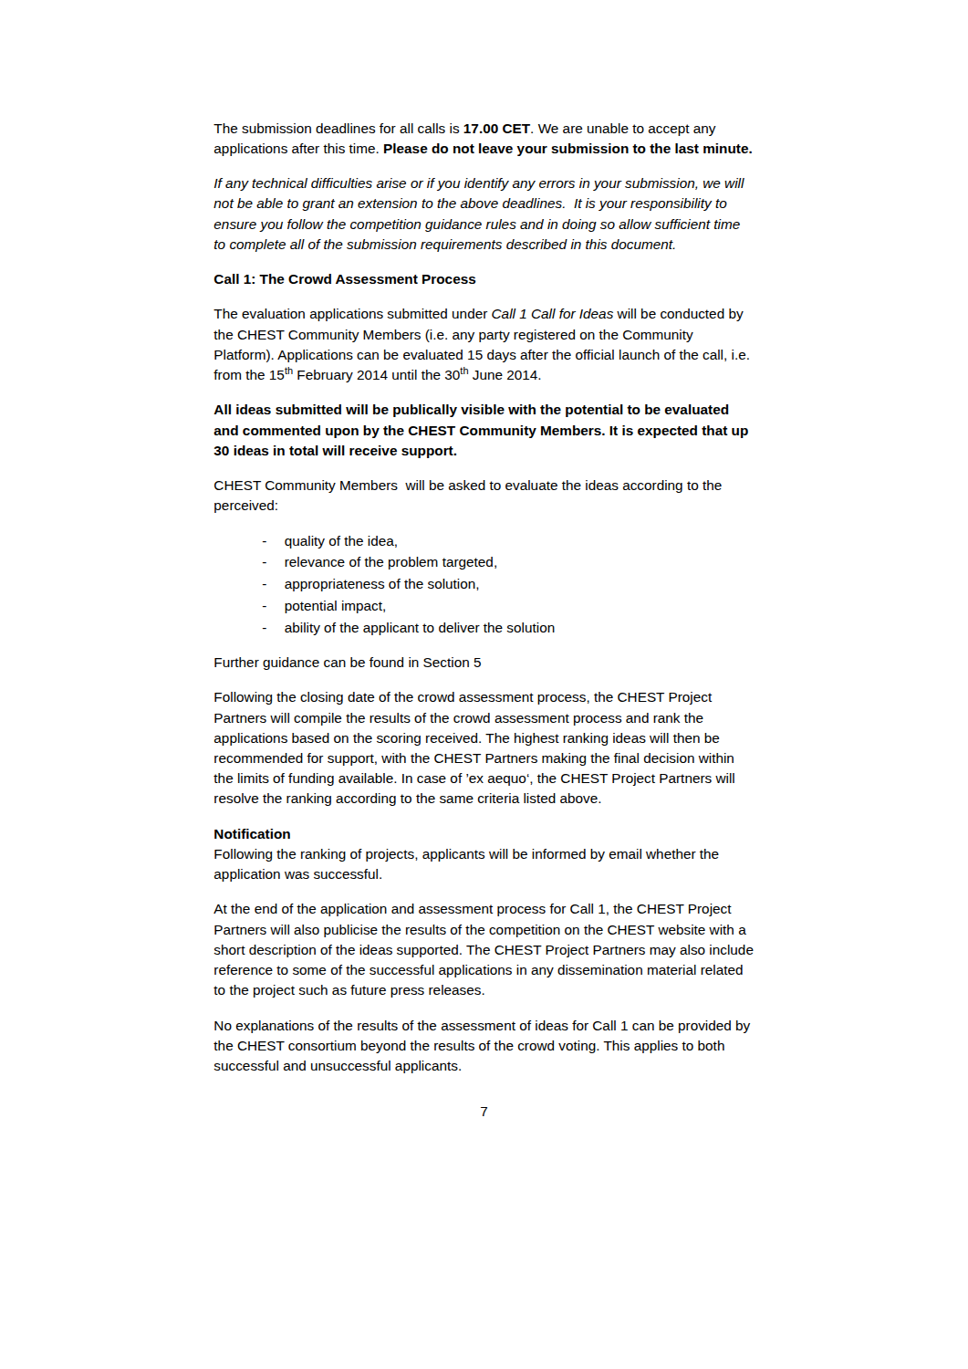The submission deadlines for all calls is 17.00 CET. We are unable to accept any applications after this time. Please do not leave your submission to the last minute.
If any technical difficulties arise or if you identify any errors in your submission, we will not be able to grant an extension to the above deadlines. It is your responsibility to ensure you follow the competition guidance rules and in doing so allow sufficient time to complete all of the submission requirements described in this document.
Call 1: The Crowd Assessment Process
The evaluation applications submitted under Call 1 Call for Ideas will be conducted by the CHEST Community Members (i.e. any party registered on the Community Platform). Applications can be evaluated 15 days after the official launch of the call, i.e. from the 15th February 2014 until the 30th June 2014.
All ideas submitted will be publically visible with the potential to be evaluated and commented upon by the CHEST Community Members. It is expected that up 30 ideas in total will receive support.
CHEST Community Members will be asked to evaluate the ideas according to the perceived:
quality of the idea,
relevance of the problem targeted,
appropriateness of the solution,
potential impact,
ability of the applicant to deliver the solution
Further guidance can be found in Section 5
Following the closing date of the crowd assessment process, the CHEST Project Partners will compile the results of the crowd assessment process and rank the applications based on the scoring received. The highest ranking ideas will then be recommended for support, with the CHEST Partners making the final decision within the limits of funding available. In case of ’ex aequo‘, the CHEST Project Partners will resolve the ranking according to the same criteria listed above.
Notification
Following the ranking of projects, applicants will be informed by email whether the application was successful.
At the end of the application and assessment process for Call 1, the CHEST Project Partners will also publicise the results of the competition on the CHEST website with a short description of the ideas supported. The CHEST Project Partners may also include reference to some of the successful applications in any dissemination material related to the project such as future press releases.
No explanations of the results of the assessment of ideas for Call 1 can be provided by the CHEST consortium beyond the results of the crowd voting. This applies to both successful and unsuccessful applicants.
7